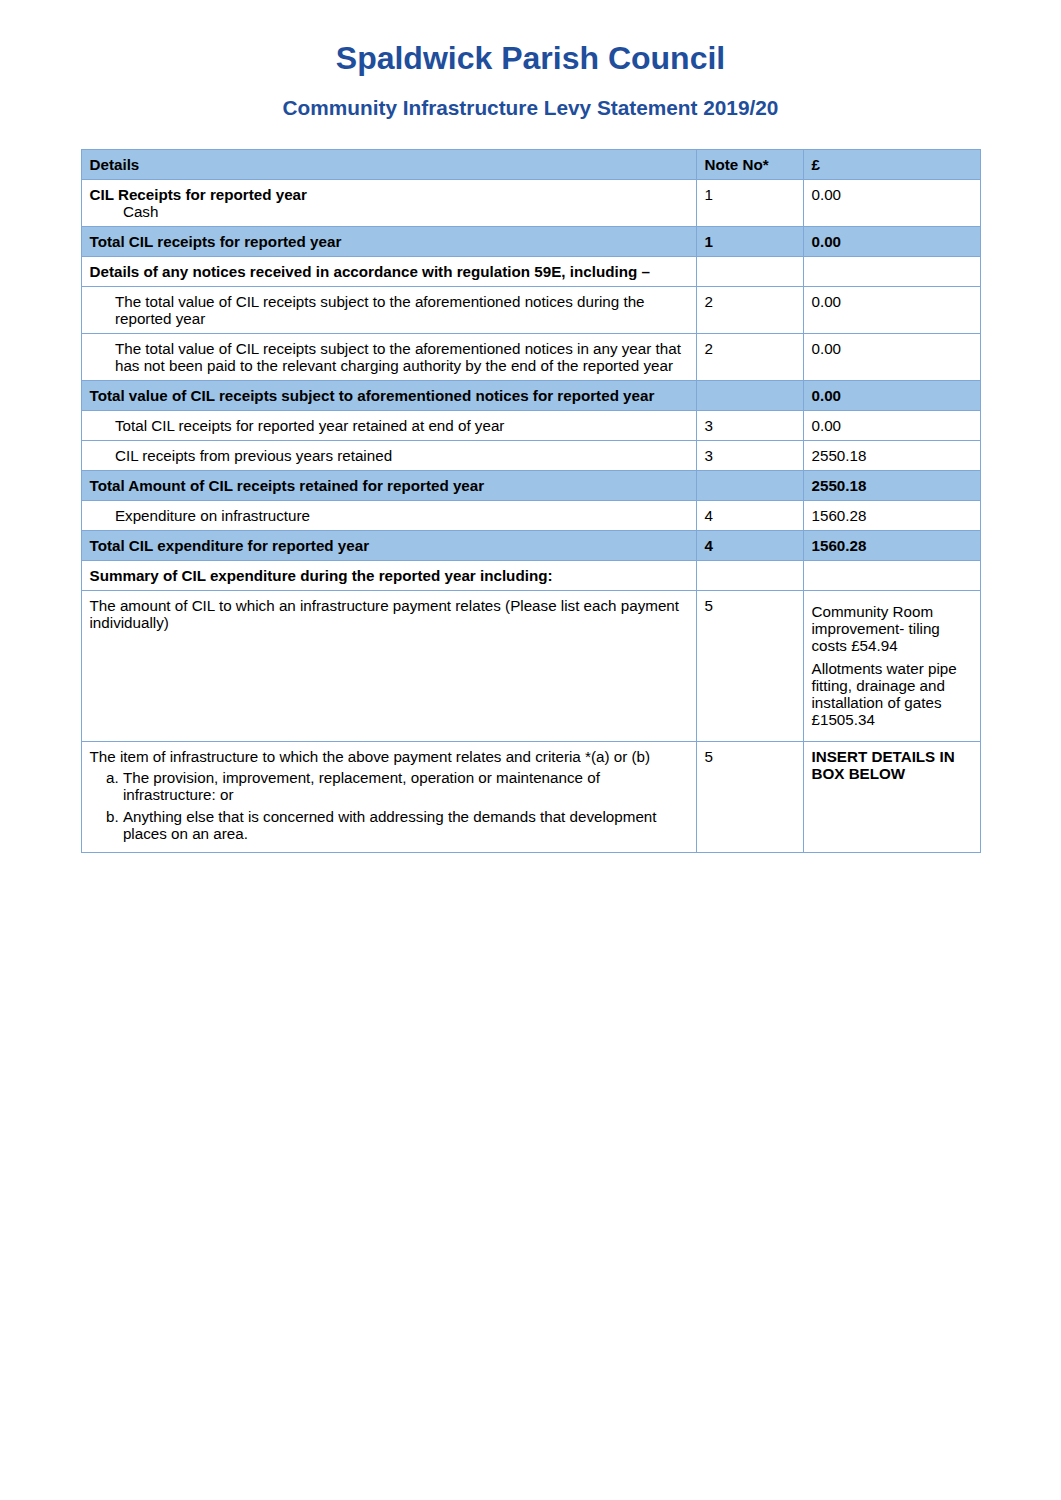Spaldwick Parish Council
Community Infrastructure Levy Statement 2019/20
| Details | Note No* | £ |
| --- | --- | --- |
| CIL Receipts for reported year Cash | 1 | 0.00 |
| Total CIL receipts for reported year | 1 | 0.00 |
| Details of any notices received in accordance with regulation 59E, including – | | |
| The total value of CIL receipts subject to the aforementioned notices during the reported year | 2 | 0.00 |
| The total value of CIL receipts subject to the aforementioned notices in any year that has not been paid to the relevant charging authority by the end of the reported year | 2 | 0.00 |
| Total value of CIL receipts subject to aforementioned notices for reported year | | 0.00 |
| Total CIL receipts for reported year retained at end of year | 3 | 0.00 |
| CIL receipts from previous years retained | 3 | 2550.18 |
| Total Amount of CIL receipts retained for reported year | | 2550.18 |
| Expenditure on infrastructure | 4 | 1560.28 |
| Total CIL expenditure for reported year | 4 | 1560.28 |
| Summary of CIL expenditure during the reported year including: | | |
| The amount of CIL to which an infrastructure payment relates (Please list each payment individually) | 5 | Community Room improvement- tiling costs £54.94 Allotments water pipe fitting, drainage and installation of gates £1505.34 |
| The item of infrastructure to which the above payment relates and criteria *(a) or (b) The provision, improvement, replacement, operation or maintenance of infrastructure: or Anything else that is concerned with addressing the demands that development places on an area. | 5 | INSERT DETAILS IN BOX BELOW |